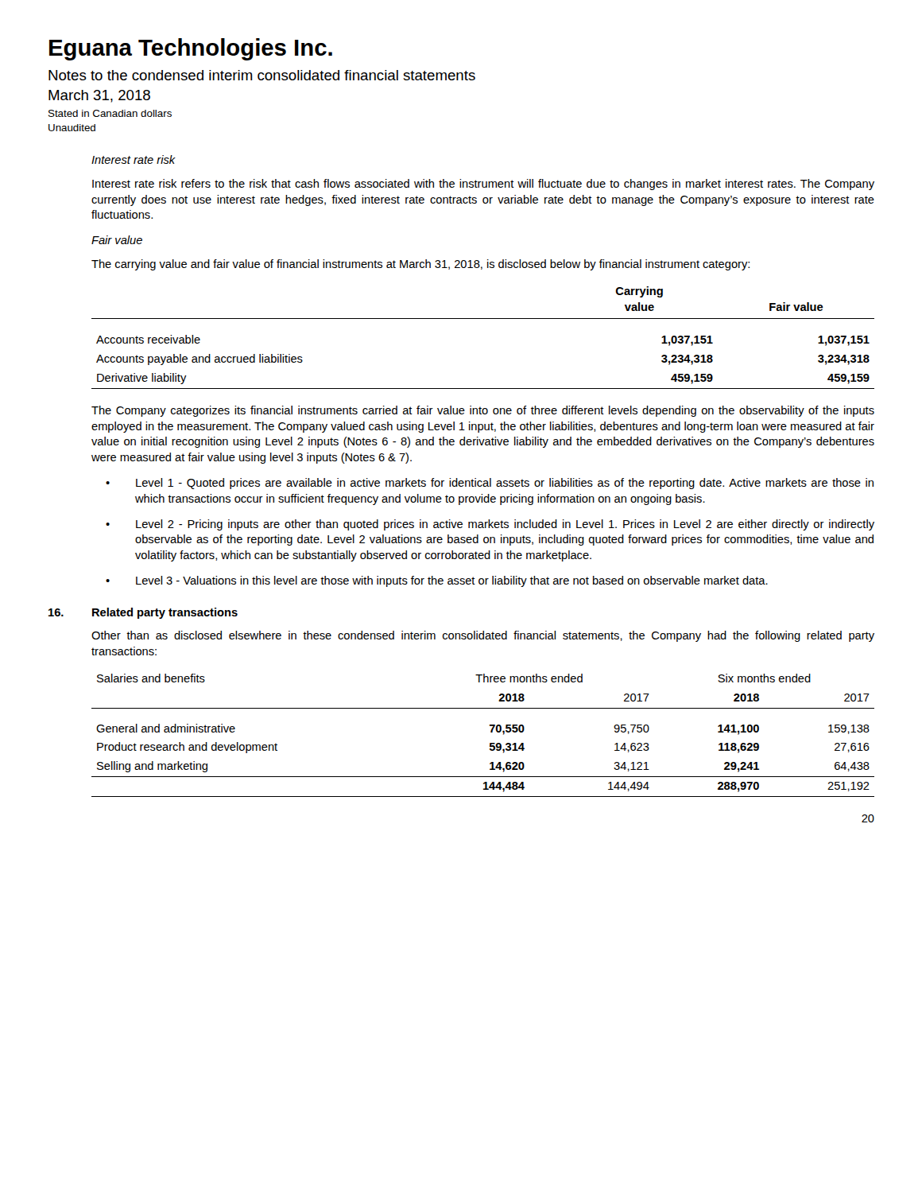Eguana Technologies Inc.
Notes to the condensed interim consolidated financial statements
March 31, 2018
Stated in Canadian dollars
Unaudited
Interest rate risk
Interest rate risk refers to the risk that cash flows associated with the instrument will fluctuate due to changes in market interest rates. The Company currently does not use interest rate hedges, fixed interest rate contracts or variable rate debt to manage the Company’s exposure to interest rate fluctuations.
Fair value
The carrying value and fair value of financial instruments at March 31, 2018, is disclosed below by financial instrument category:
| | Carrying value | Fair value |
| --- | --- | --- |
| Accounts receivable | 1,037,151 | 1,037,151 |
| Accounts payable and accrued liabilities | 3,234,318 | 3,234,318 |
| Derivative liability | 459,159 | 459,159 |
The Company categorizes its financial instruments carried at fair value into one of three different levels depending on the observability of the inputs employed in the measurement. The Company valued cash using Level 1 input, the other liabilities, debentures and long-term loan were measured at fair value on initial recognition using Level 2 inputs (Notes 6 - 8) and the derivative liability and the embedded derivatives on the Company’s debentures were measured at fair value using level 3 inputs (Notes 6 & 7).
Level 1 - Quoted prices are available in active markets for identical assets or liabilities as of the reporting date. Active markets are those in which transactions occur in sufficient frequency and volume to provide pricing information on an ongoing basis.
Level 2 - Pricing inputs are other than quoted prices in active markets included in Level 1. Prices in Level 2 are either directly or indirectly observable as of the reporting date. Level 2 valuations are based on inputs, including quoted forward prices for commodities, time value and volatility factors, which can be substantially observed or corroborated in the marketplace.
Level 3 - Valuations in this level are those with inputs for the asset or liability that are not based on observable market data.
16. Related party transactions
Other than as disclosed elsewhere in these condensed interim consolidated financial statements, the Company had the following related party transactions:
| Salaries and benefits | Three months ended | Six months ended |
| | 2018 | 2017 | 2018 | 2017 |
| General and administrative | 70,550 | 95,750 | 141,100 | 159,138 |
| Product research and development | 59,314 | 14,623 | 118,629 | 27,616 |
| Selling and marketing | 14,620 | 34,121 | 29,241 | 64,438 |
| | 144,484 | 144,494 | 288,970 | 251,192 |
20